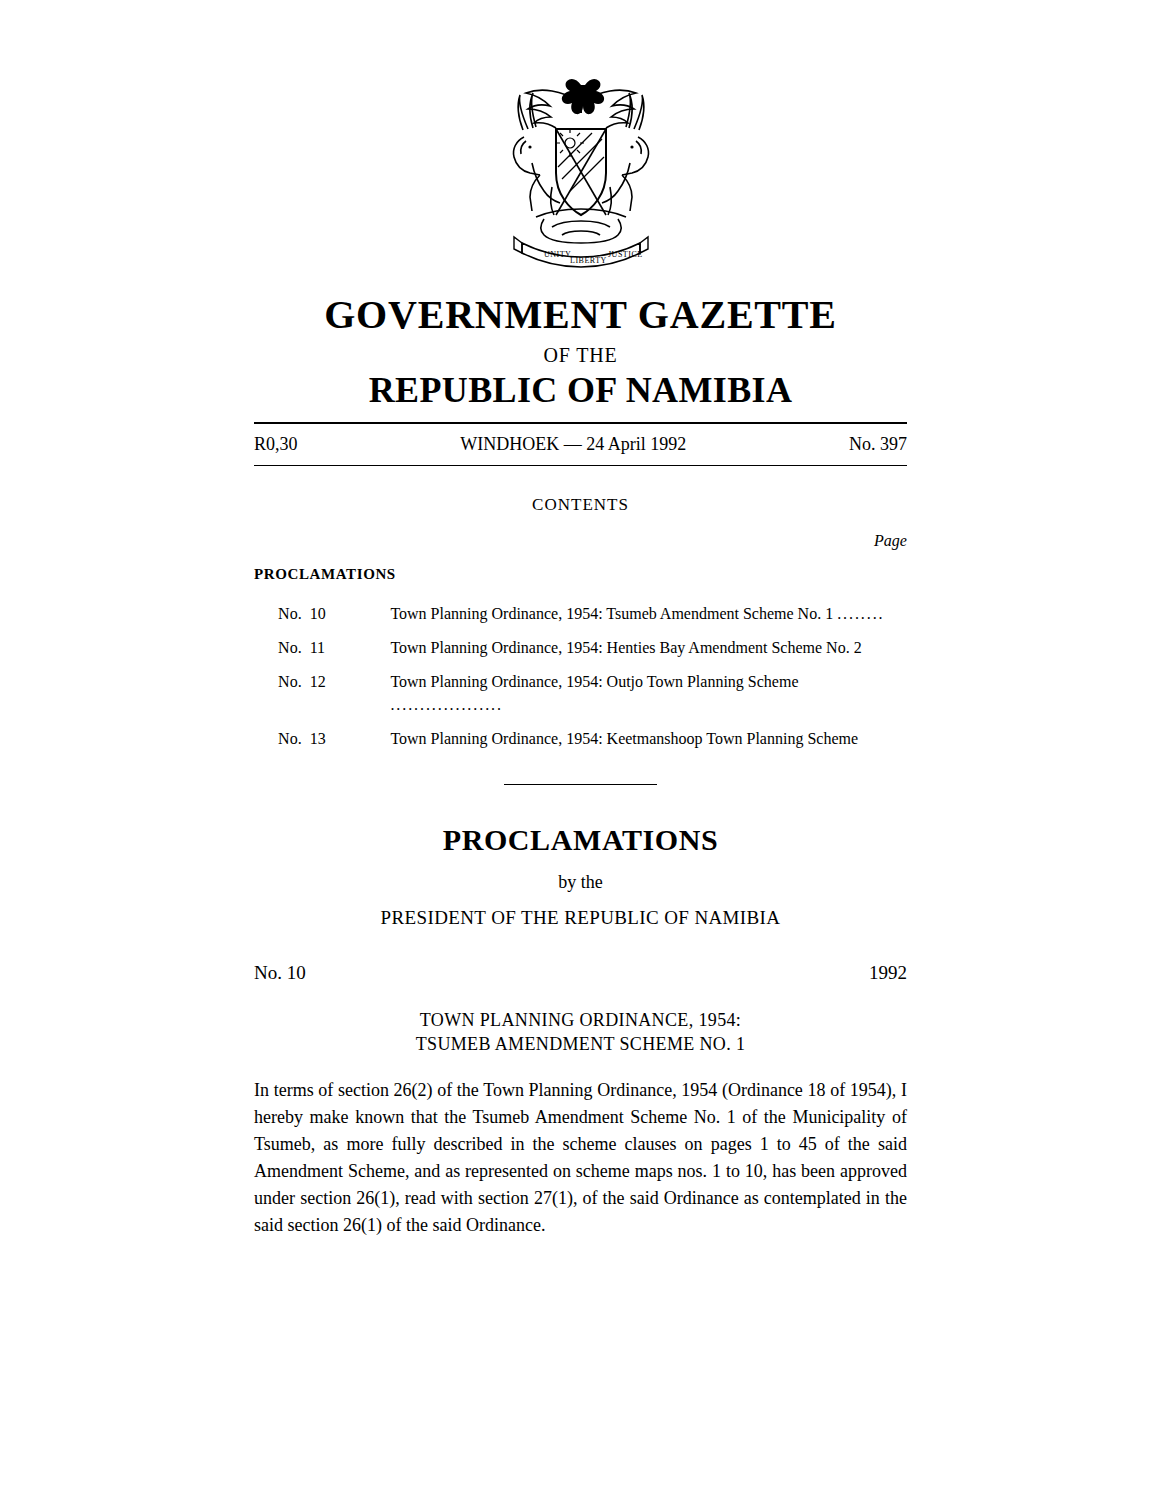UNITY LIBERTY JUSTICE
GOVERNMENT GAZETTE
OF THE
REPUBLIC OF NAMIBIA
R0,30
WINDHOEK — 24 April 1992
No. 397
CONTENTS
Page
PROCLAMATIONS
| No. 10 | Town Planning Ordinance, 1954: Tsumeb Amendment Scheme No. 1 ........ |
| No. 11 | Town Planning Ordinance, 1954: Henties Bay Amendment Scheme No. 2 |
| No. 12 | Town Planning Ordinance, 1954: Outjo Town Planning Scheme ................... |
| No. 13 | Town Planning Ordinance, 1954: Keetmanshoop Town Planning Scheme |
PROCLAMATIONS
by the
PRESIDENT OF THE REPUBLIC OF NAMIBIA
No. 10
1992
TOWN PLANNING ORDINANCE, 1954:
TSUMEB AMENDMENT SCHEME NO. 1
In terms of section 26(2) of the Town Planning Ordinance, 1954 (Ordinance 18 of 1954), I hereby make known that the Tsumeb Amendment Scheme No. 1 of the Municipality of Tsumeb, as more fully described in the scheme clauses on pages 1 to 45 of the said Amendment Scheme, and as represented on scheme maps nos. 1 to 10, has been approved under section 26(1), read with section 27(1), of the said Ordinance as contemplated in the said section 26(1) of the said Ordinance.